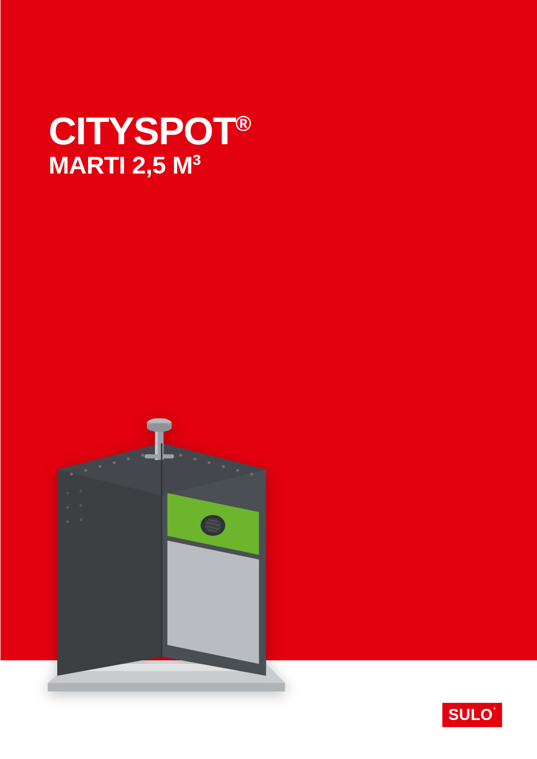CITYSPOT®
MARTI 2,5 M3
CITYSPOT MARTI 2,5 m³ Behälter
SULO®